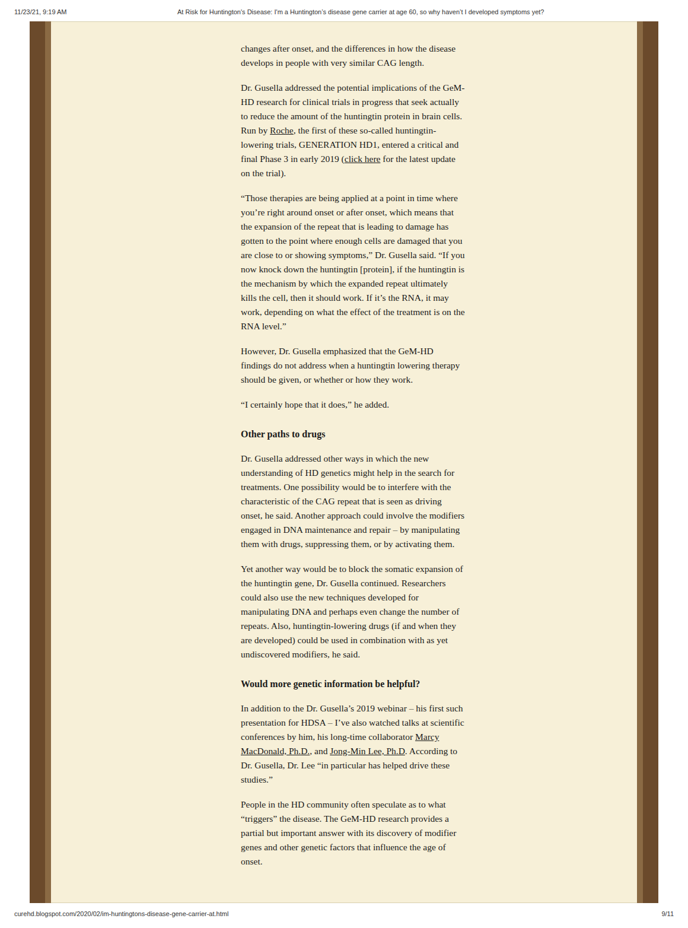11/23/21, 9:19 AM
At Risk for Huntington's Disease: I'm a Huntington’s disease gene carrier at age 60, so why haven’t I developed symptoms yet?
changes after onset, and the differences in how the disease develops in people with very similar CAG length.
Dr. Gusella addressed the potential implications of the GeM-HD research for clinical trials in progress that seek actually to reduce the amount of the huntingtin protein in brain cells. Run by Roche, the first of these so-called huntingtin-lowering trials, GENERATION HD1, entered a critical and final Phase 3 in early 2019 (click here for the latest update on the trial).
“Those therapies are being applied at a point in time where you’re right around onset or after onset, which means that the expansion of the repeat that is leading to damage has gotten to the point where enough cells are damaged that you are close to or showing symptoms,” Dr. Gusella said. “If you now knock down the huntingtin [protein], if the huntingtin is the mechanism by which the expanded repeat ultimately kills the cell, then it should work. If it’s the RNA, it may work, depending on what the effect of the treatment is on the RNA level.”
However, Dr. Gusella emphasized that the GeM-HD findings do not address when a huntingtin lowering therapy should be given, or whether or how they work.
“I certainly hope that it does,” he added.
Other paths to drugs
Dr. Gusella addressed other ways in which the new understanding of HD genetics might help in the search for treatments. One possibility would be to interfere with the characteristic of the CAG repeat that is seen as driving onset, he said. Another approach could involve the modifiers engaged in DNA maintenance and repair – by manipulating them with drugs, suppressing them, or by activating them.
Yet another way would be to block the somatic expansion of the huntingtin gene, Dr. Gusella continued. Researchers could also use the new techniques developed for manipulating DNA and perhaps even change the number of repeats. Also, huntingtin-lowering drugs (if and when they are developed) could be used in combination with as yet undiscovered modifiers, he said.
Would more genetic information be helpful?
In addition to the Dr. Gusella’s 2019 webinar – his first such presentation for HDSA – I’ve also watched talks at scientific conferences by him, his long-time collaborator Marcy MacDonald, Ph.D., and Jong-Min Lee, Ph.D. According to Dr. Gusella, Dr. Lee “in particular has helped drive these studies.”
People in the HD community often speculate as to what “triggers” the disease. The GeM-HD research provides a partial but important answer with its discovery of modifier genes and other genetic factors that influence the age of onset.
curehd.blogspot.com/2020/02/im-huntingtons-disease-gene-carrier-at.html
9/11